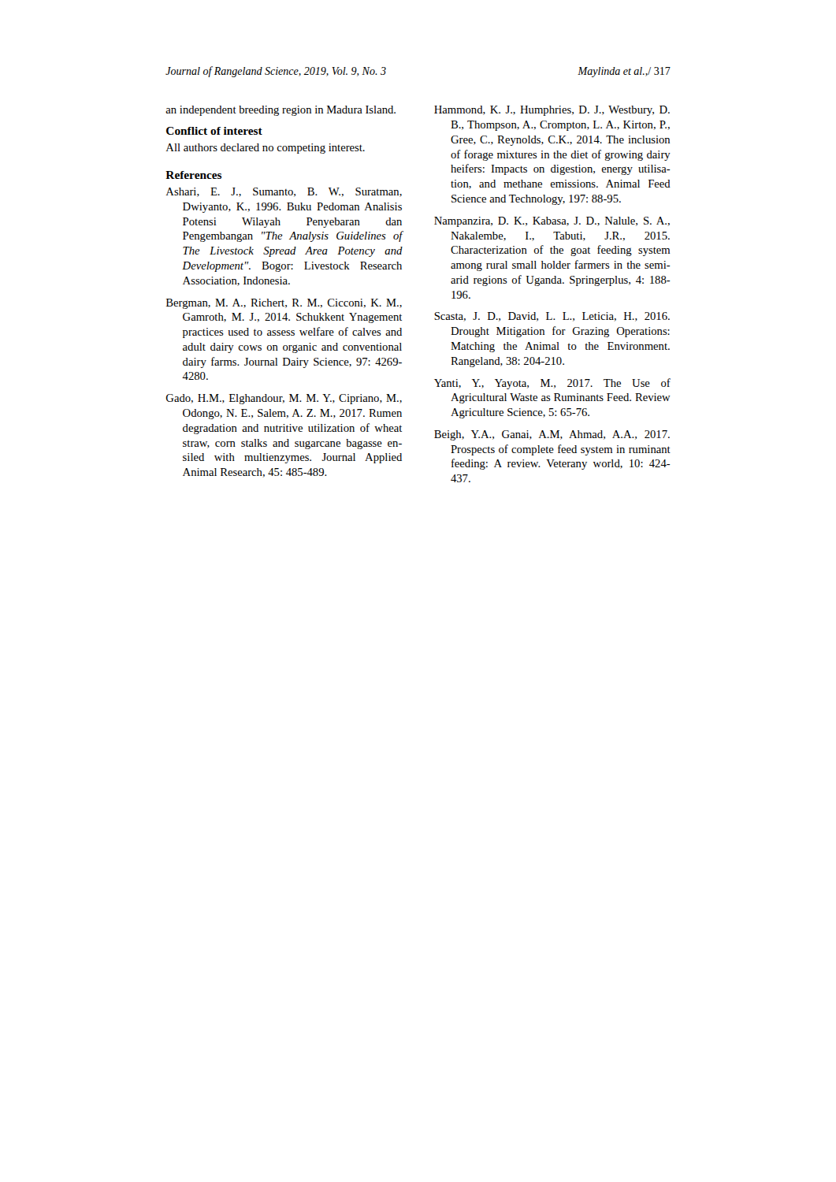Journal of Rangeland Science, 2019, Vol. 9, No. 3
Maylinda et al.,/ 317
an independent breeding region in Madura Island.
Conflict of interest
All authors declared no competing interest.
References
Ashari, E. J., Sumanto, B. W., Suratman, Dwiyanto, K., 1996. Buku Pedoman Analisis Potensi Wilayah Penyebaran dan Pengembangan "The Analysis Guidelines of The Livestock Spread Area Potency and Development". Bogor: Livestock Research Association, Indonesia.
Bergman, M. A., Richert, R. M., Cicconi, K. M., Gamroth, M. J., 2014. Schukkent Ynagement practices used to assess welfare of calves and adult dairy cows on organic and conventional dairy farms. Journal Dairy Science, 97: 4269-4280.
Gado, H.M., Elghandour, M. M. Y., Cipriano, M., Odongo, N. E., Salem, A. Z. M., 2017. Rumen degradation and nutritive utilization of wheat straw, corn stalks and sugarcane bagasse ensiled with multienzymes. Journal Applied Animal Research, 45: 485-489.
Hammond, K. J., Humphries, D. J., Westbury, D. B., Thompson, A., Crompton, L. A., Kirton, P., Gree, C., Reynolds, C.K., 2014. The inclusion of forage mixtures in the diet of growing dairy heifers: Impacts on digestion, energy utilisation, and methane emissions. Animal Feed Science and Technology, 197: 88-95.
Nampanzira, D. K., Kabasa, J. D., Nalule, S. A., Nakalembe, I., Tabuti, J.R., 2015. Characterization of the goat feeding system among rural small holder farmers in the semi-arid regions of Uganda. Springerplus, 4: 188-196.
Scasta, J. D., David, L. L., Leticia, H., 2016. Drought Mitigation for Grazing Operations: Matching the Animal to the Environment. Rangeland, 38: 204-210.
Yanti, Y., Yayota, M., 2017. The Use of Agricultural Waste as Ruminants Feed. Review Agriculture Science, 5: 65-76.
Beigh, Y.A., Ganai, A.M, Ahmad, A.A., 2017. Prospects of complete feed system in ruminant feeding: A review. Veterany world, 10: 424-437.